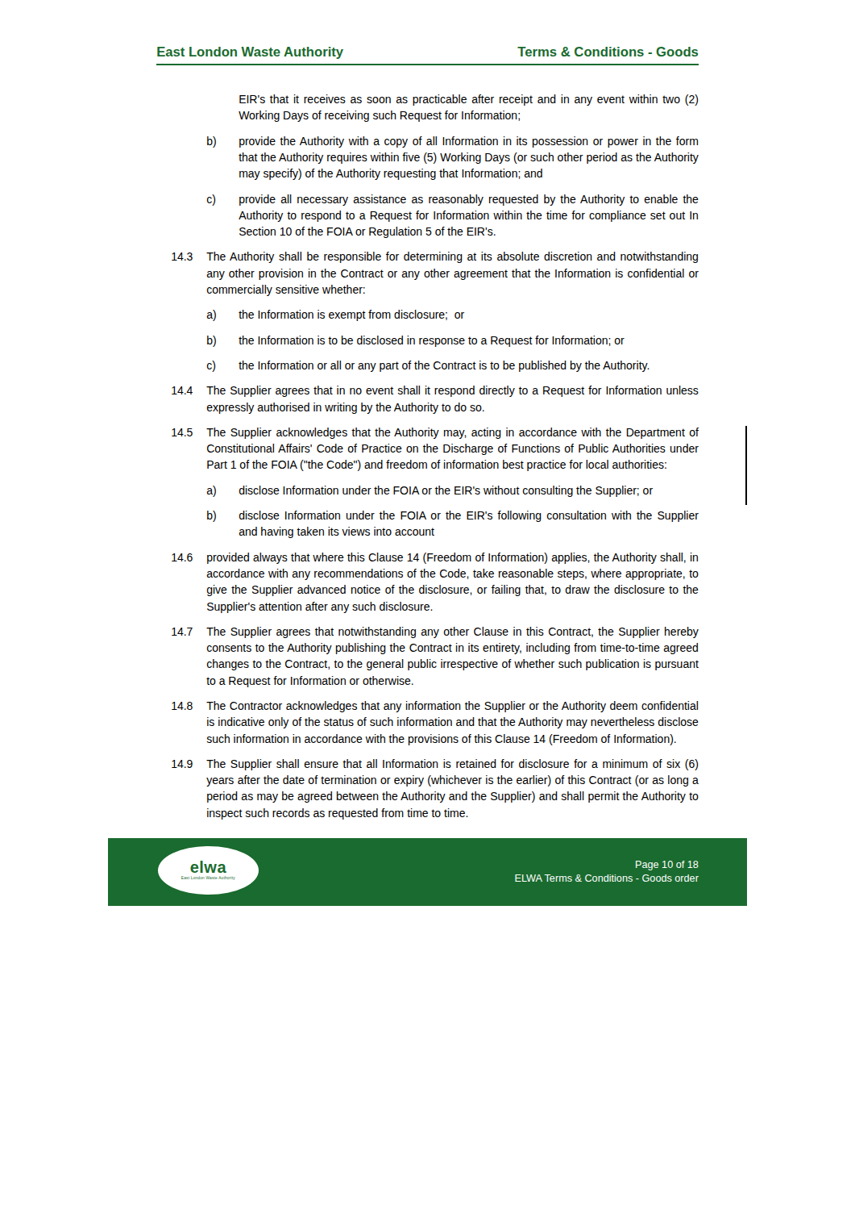East London Waste Authority
Terms & Conditions - Goods
EIR's that it receives as soon as practicable after receipt and in any event within two (2) Working Days of receiving such Request for Information;
b)
provide the Authority with a copy of all Information in its possession or power in the form that the Authority requires within five (5) Working Days (or such other period as the Authority may specify) of the Authority requesting that Information; and
c)
provide all necessary assistance as reasonably requested by the Authority to enable the Authority to respond to a Request for Information within the time for compliance set out In Section 10 of the FOIA or Regulation 5 of the EIR's.
14.3
The Authority shall be responsible for determining at its absolute discretion and notwithstanding any other provision in the Contract or any other agreement that the Information is confidential or commercially sensitive whether:
a)
the Information is exempt from disclosure; or
b)
the Information is to be disclosed in response to a Request for Information; or
c)
the Information or all or any part of the Contract is to be published by the Authority.
14.4
The Supplier agrees that in no event shall it respond directly to a Request for Information unless expressly authorised in writing by the Authority to do so.
14.5
The Supplier acknowledges that the Authority may, acting in accordance with the Department of Constitutional Affairs' Code of Practice on the Discharge of Functions of Public Authorities under Part 1 of the FOIA ("the Code") and freedom of information best practice for local authorities:
a)
disclose Information under the FOIA or the EIR's without consulting the Supplier; or
b)
disclose Information under the FOIA or the EIR's following consultation with the Supplier and having taken its views into account
14.6
provided always that where this Clause 14 (Freedom of Information) applies, the Authority shall, in accordance with any recommendations of the Code, take reasonable steps, where appropriate, to give the Supplier advanced notice of the disclosure, or failing that, to draw the disclosure to the Supplier's attention after any such disclosure.
14.7
The Supplier agrees that notwithstanding any other Clause in this Contract, the Supplier hereby consents to the Authority publishing the Contract in its entirety, including from time-to-time agreed changes to the Contract, to the general public irrespective of whether such publication is pursuant to a Request for Information or otherwise.
14.8
The Contractor acknowledges that any information the Supplier or the Authority deem confidential is indicative only of the status of such information and that the Authority may nevertheless disclose such information in accordance with the provisions of this Clause 14 (Freedom of Information).
14.9
The Supplier shall ensure that all Information is retained for disclosure for a minimum of six (6) years after the date of termination or expiry (whichever is the earlier) of this Contract (or as long a period as may be agreed between the Authority and the Supplier) and shall permit the Authority to inspect such records as requested from time to time.
Page 10 of 18
ELWA Terms & Conditions - Goods order
elwa
East London Waste Authority